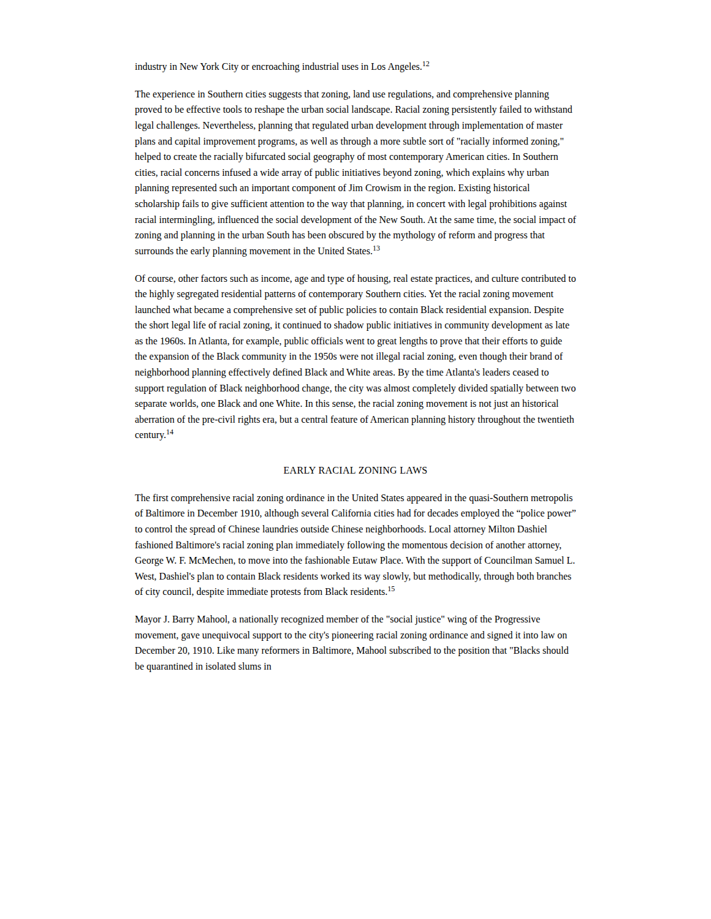industry in New York City or encroaching industrial uses in Los Angeles.12
The experience in Southern cities suggests that zoning, land use regulations, and comprehensive planning proved to be effective tools to reshape the urban social landscape. Racial zoning persistently failed to withstand legal challenges. Nevertheless, planning that regulated urban development through implementation of master plans and capital improvement programs, as well as through a more subtle sort of "racially informed zoning," helped to create the racially bifurcated social geography of most contemporary American cities. In Southern cities, racial concerns infused a wide array of public initiatives beyond zoning, which explains why urban planning represented such an important component of Jim Crowism in the region. Existing historical scholarship fails to give sufficient attention to the way that planning, in concert with legal prohibitions against racial intermingling, influenced the social development of the New South. At the same time, the social impact of zoning and planning in the urban South has been obscured by the mythology of reform and progress that surrounds the early planning movement in the United States.13
Of course, other factors such as income, age and type of housing, real estate practices, and culture contributed to the highly segregated residential patterns of contemporary Southern cities. Yet the racial zoning movement launched what became a comprehensive set of public policies to contain Black residential expansion. Despite the short legal life of racial zoning, it continued to shadow public initiatives in community development as late as the 1960s. In Atlanta, for example, public officials went to great lengths to prove that their efforts to guide the expansion of the Black community in the 1950s were not illegal racial zoning, even though their brand of neighborhood planning effectively defined Black and White areas. By the time Atlanta's leaders ceased to support regulation of Black neighborhood change, the city was almost completely divided spatially between two separate worlds, one Black and one White. In this sense, the racial zoning movement is not just an historical aberration of the pre-civil rights era, but a central feature of American planning history throughout the twentieth century.14
EARLY RACIAL ZONING LAWS
The first comprehensive racial zoning ordinance in the United States appeared in the quasi-Southern metropolis of Baltimore in December 1910, although several California cities had for decades employed the “police power” to control the spread of Chinese laundries outside Chinese neighborhoods. Local attorney Milton Dashiel fashioned Baltimore's racial zoning plan immediately following the momentous decision of another attorney, George W. F. McMechen, to move into the fashionable Eutaw Place. With the support of Councilman Samuel L. West, Dashiel's plan to contain Black residents worked its way slowly, but methodically, through both branches of city council, despite immediate protests from Black residents.15
Mayor J. Barry Mahool, a nationally recognized member of the "social justice" wing of the Progressive movement, gave unequivocal support to the city's pioneering racial zoning ordinance and signed it into law on December 20, 1910. Like many reformers in Baltimore, Mahool subscribed to the position that "Blacks should be quarantined in isolated slums in